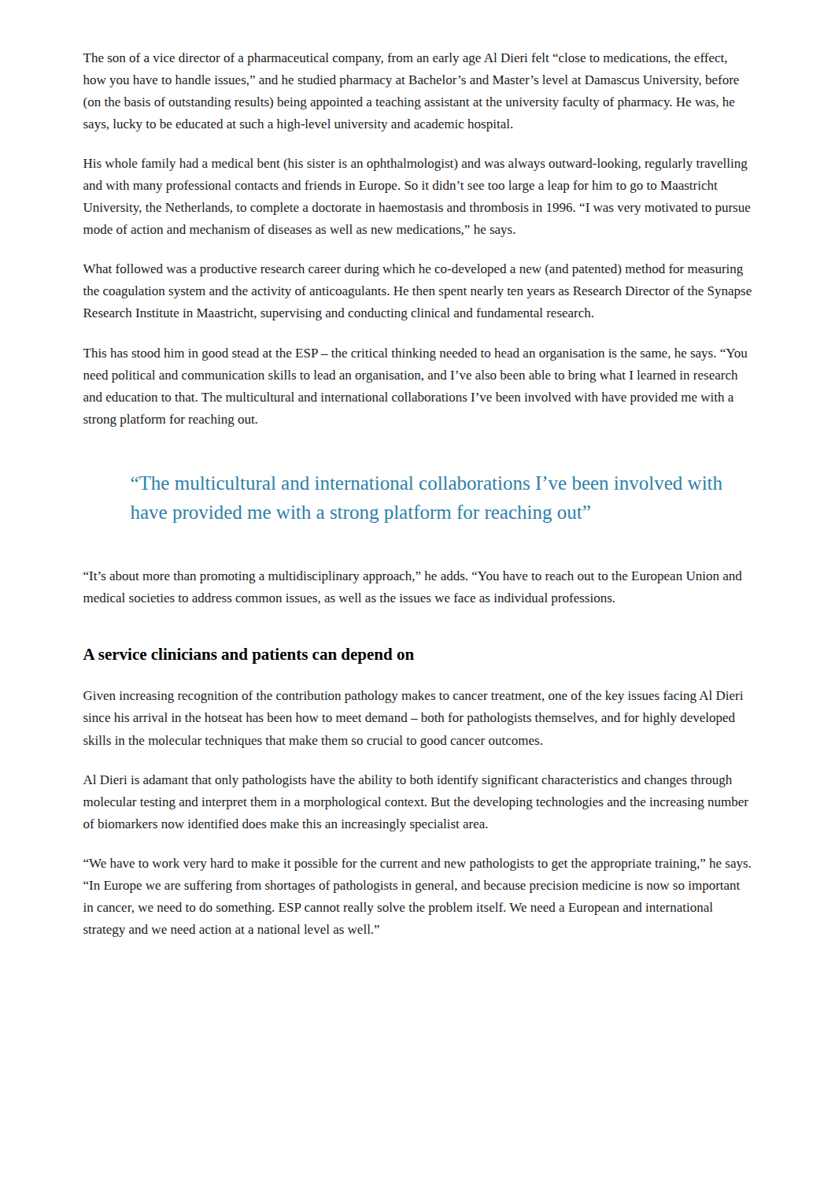The son of a vice director of a pharmaceutical company, from an early age Al Dieri felt “close to medications, the effect, how you have to handle issues,” and he studied pharmacy at Bachelor’s and Master’s level at Damascus University, before (on the basis of outstanding results) being appointed a teaching assistant at the university faculty of pharmacy. He was, he says, lucky to be educated at such a high-level university and academic hospital.
His whole family had a medical bent (his sister is an ophthalmologist) and was always outward-looking, regularly travelling and with many professional contacts and friends in Europe. So it didn’t see too large a leap for him to go to Maastricht University, the Netherlands, to complete a doctorate in haemostasis and thrombosis in 1996. “I was very motivated to pursue mode of action and mechanism of diseases as well as new medications,” he says.
What followed was a productive research career during which he co-developed a new (and patented) method for measuring the coagulation system and the activity of anticoagulants. He then spent nearly ten years as Research Director of the Synapse Research Institute in Maastricht, supervising and conducting clinical and fundamental research.
This has stood him in good stead at the ESP – the critical thinking needed to head an organisation is the same, he says. “You need political and communication skills to lead an organisation, and I’ve also been able to bring what I learned in research and education to that. The multicultural and international collaborations I’ve been involved with have provided me with a strong platform for reaching out.
“The multicultural and international collaborations I’ve been involved with have provided me with a strong platform for reaching out”
“It’s about more than promoting a multidisciplinary approach,” he adds. “You have to reach out to the European Union and medical societies to address common issues, as well as the issues we face as individual professions.
A service clinicians and patients can depend on
Given increasing recognition of the contribution pathology makes to cancer treatment, one of the key issues facing Al Dieri since his arrival in the hotseat has been how to meet demand – both for pathologists themselves, and for highly developed skills in the molecular techniques that make them so crucial to good cancer outcomes.
Al Dieri is adamant that only pathologists have the ability to both identify significant characteristics and changes through molecular testing and interpret them in a morphological context. But the developing technologies and the increasing number of biomarkers now identified does make this an increasingly specialist area.
“We have to work very hard to make it possible for the current and new pathologists to get the appropriate training,” he says. “In Europe we are suffering from shortages of pathologists in general, and because precision medicine is now so important in cancer, we need to do something. ESP cannot really solve the problem itself. We need a European and international strategy and we need action at a national level as well.”